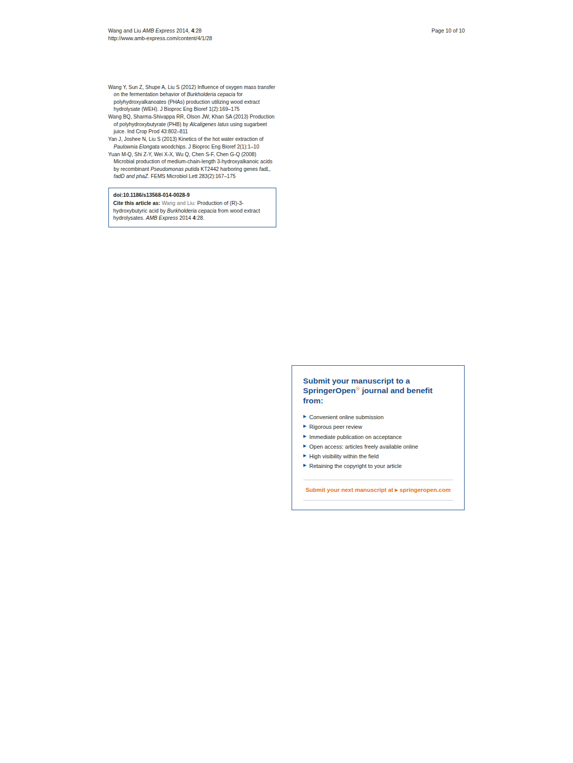Wang and Liu AMB Express 2014, 4:28
http://www.amb-express.com/content/4/1/28
Page 10 of 10
Wang Y, Sun Z, Shupe A, Liu S (2012) Influence of oxygen mass transfer on the fermentation behavior of Burkholderia cepacia for polyhydroxyalkanoates (PHAs) production utilizing wood extract hydrolysate (WEH). J Bioproc Eng Bioref 1(2):169–175
Wang BQ, Sharma-Shivappa RR, Olson JW, Khan SA (2013) Production of polyhydroxybutyrate (PHB) by Alcaligenes latus using sugarbeet juice. Ind Crop Prod 43:802–811
Yan J, Joshee N, Liu S (2013) Kinetics of the hot water extraction of Paulownia Elongata woodchips. J Bioproc Eng Bioref 2(1):1–10
Yuan M-Q, Shi Z-Y, Wei X-X, Wu Q, Chen S-F, Chen G-Q (2008) Microbial production of medium-chain-length 3-hydroxyalkanoic acids by recombinant Pseudomonas putida KT2442 harboring genes fadL, fadD and phaZ. FEMS Microbiol Lett 283(2):167–175
doi:10.1186/s13568-014-0028-9
Cite this article as: Wang and Liu: Production of (R)-3-hydroxybutyric acid by Burkholderia cepacia from wood extract hydrolysates. AMB Express 2014 4:28.
Submit your manuscript to a SpringerOpen☉ journal and benefit from:
Convenient online submission
Rigorous peer review
Immediate publication on acceptance
Open access: articles freely available online
High visibility within the field
Retaining the copyright to your article
Submit your next manuscript at ▶ springeropen.com